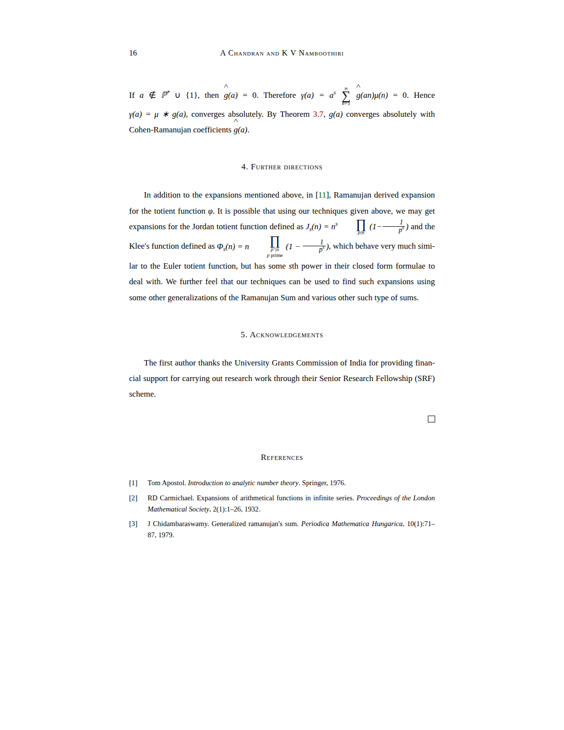16
A Chandran and K V Namboothiri
If a ∉ ℙ* ∪ {1}, then g(a) = 0. Therefore γ(a) = as ∞∑n=1 g(an)μ(n) = 0. Hence γ(a) = μ ∗ g(a), converges absolutely. By Theorem 3.7, g(a) converges absolutely with Cohen-Ramanujan coefficients g(a).
4. Further directions
In addition to the expansions mentioned above, in [11], Ramanujan derived expansion for the totient function φ. It is possible that using our techniques given above, we may get expansions for the Jordan totient function defined as Js(n) = ns ∏p|n (1−1 ps) and the Klee's function defined as Φs(n) = n ∏ps|n p prime (1 − 1 ps), which behave very much similar to the Euler totient function, but has some sth power in their closed form formulae to deal with. We further feel that our techniques can be used to find such expansions using some other generalizations of the Ramanujan Sum and various other such type of sums.
5. Acknowledgements
The first author thanks the University Grants Commission of India for providing financial support for carrying out research work through their Senior Research Fellowship (SRF) scheme.
References
[1] Tom Apostol. Introduction to analytic number theory. Springer, 1976.
[2] RD Carmichael. Expansions of arithmetical functions in infinite series. Proceedings of the London Mathematical Society, 2(1):1–26, 1932.
[3] J Chidambaraswamy. Generalized ramanujan's sum. Periodica Mathematica Hungarica, 10(1):71–87, 1979.